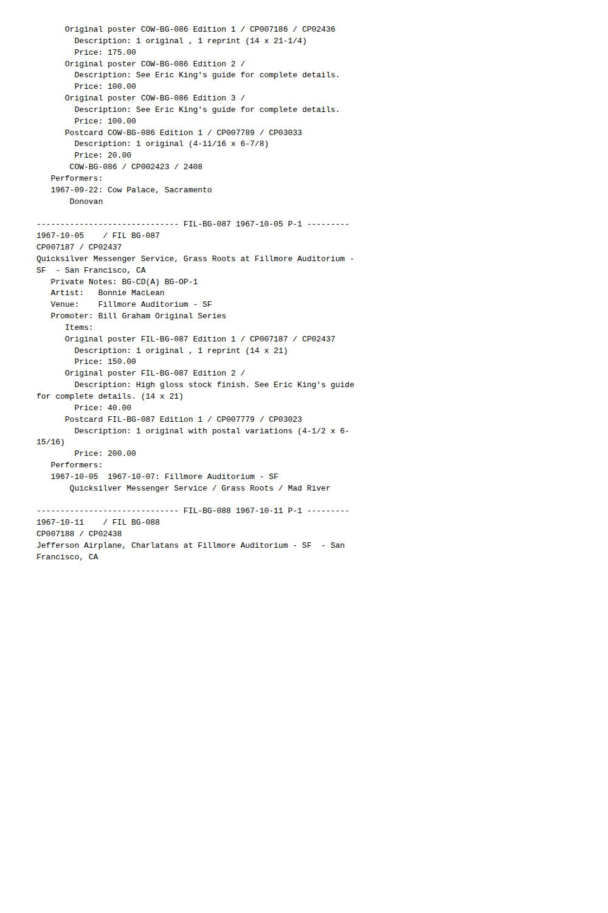Original poster COW-BG-086 Edition 1 / CP007186 / CP02436
        Description: 1 original , 1 reprint (14 x 21-1/4)
        Price: 175.00
      Original poster COW-BG-086 Edition 2 / 
        Description: See Eric King's guide for complete details.
        Price: 100.00
      Original poster COW-BG-086 Edition 3 / 
        Description: See Eric King's guide for complete details.
        Price: 100.00
      Postcard COW-BG-086 Edition 1 / CP007789 / CP03033
        Description: 1 original (4-11/16 x 6-7/8)
        Price: 20.00
       COW-BG-086 / CP002423 / 2408
   Performers:
   1967-09-22: Cow Palace, Sacramento
       Donovan

------------------------------ FIL-BG-087 1967-10-05 P-1 ---------
1967-10-05    / FIL BG-087
CP007187 / CP02437
Quicksilver Messenger Service, Grass Roots at Fillmore Auditorium - 
SF  - San Francisco, CA
   Private Notes: BG-CD(A) BG-OP-1
   Artist:   Bonnie MacLean
   Venue:    Fillmore Auditorium - SF
   Promoter: Bill Graham Original Series
      Items:
      Original poster FIL-BG-087 Edition 1 / CP007187 / CP02437
        Description: 1 original , 1 reprint (14 x 21)
        Price: 150.00
      Original poster FIL-BG-087 Edition 2 / 
        Description: High gloss stock finish. See Eric King's guide 
for complete details. (14 x 21)
        Price: 40.00
      Postcard FIL-BG-087 Edition 1 / CP007779 / CP03023
        Description: 1 original with postal variations (4-1/2 x 6-
15/16)
        Price: 200.00
   Performers:
   1967-10-05  1967-10-07: Fillmore Auditorium - SF
       Quicksilver Messenger Service / Grass Roots / Mad River

------------------------------ FIL-BG-088 1967-10-11 P-1 ---------
1967-10-11    / FIL BG-088
CP007188 / CP02438
Jefferson Airplane, Charlatans at Fillmore Auditorium - SF  - San 
Francisco, CA